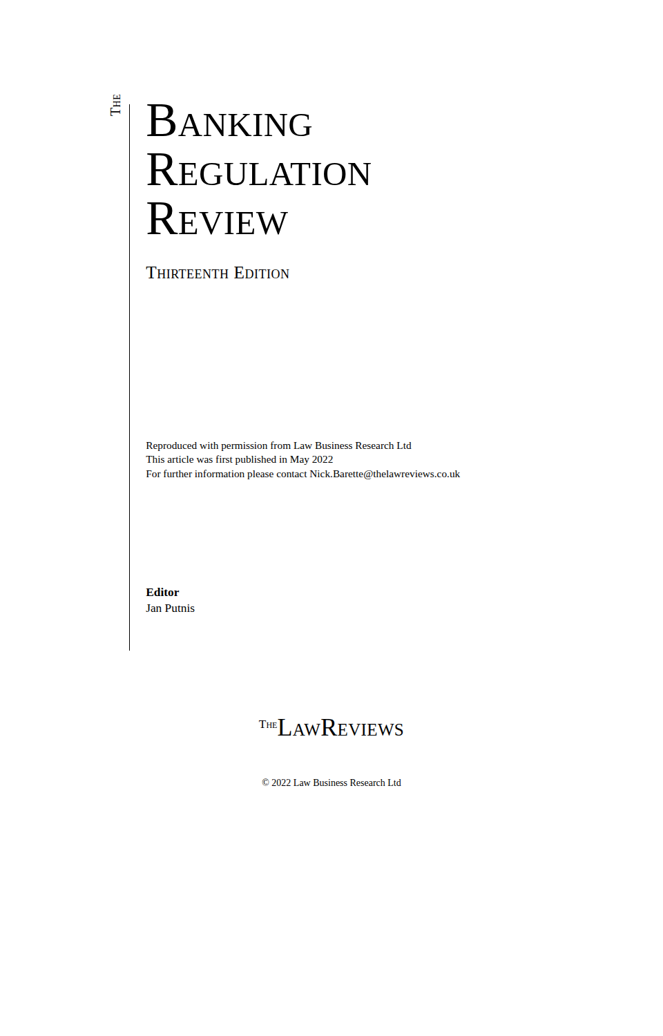The
Banking Regulation Review
Thirteenth Edition
Reproduced with permission from Law Business Research Ltd
This article was first published in May 2022
For further information please contact Nick.Barette@thelawreviews.co.uk
Editor Jan Putnis
The LawReviews
© 2022 Law Business Research Ltd